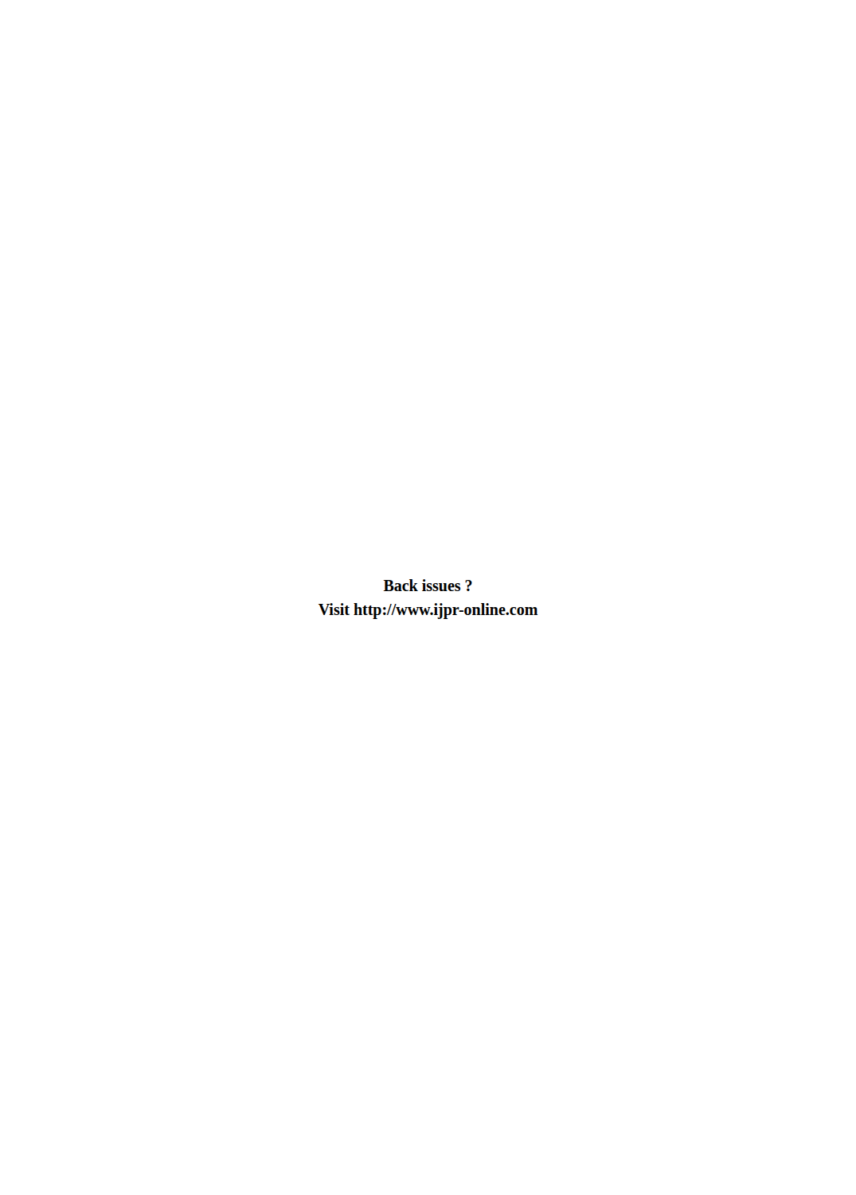Back issues ?
Visit http://www.ijpr-online.com